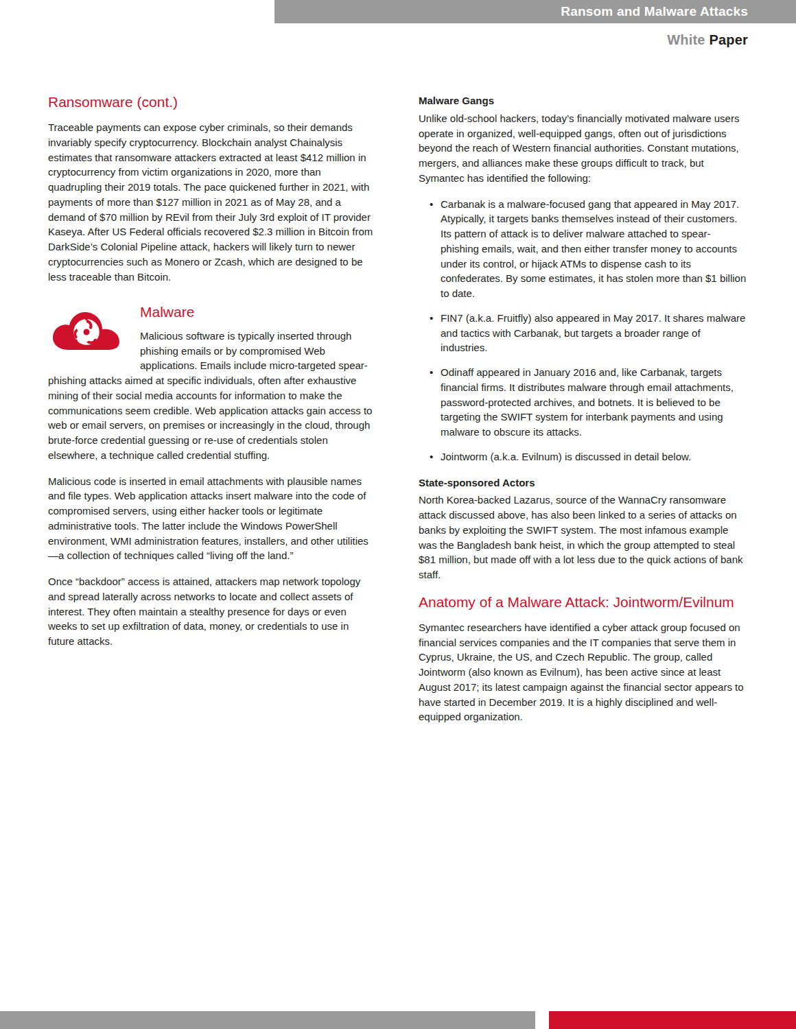Ransom and Malware Attacks
White Paper
Ransomware (cont.)
Traceable payments can expose cyber criminals, so their demands invariably specify cryptocurrency. Blockchain analyst Chainalysis estimates that ransomware attackers extracted at least $412 million in cryptocurrency from victim organizations in 2020, more than quadrupling their 2019 totals. The pace quickened further in 2021, with payments of more than $127 million in 2021 as of May 28, and a demand of $70 million by REvil from their July 3rd exploit of IT provider Kaseya. After US Federal officials recovered $2.3 million in Bitcoin from DarkSide’s Colonial Pipeline attack, hackers will likely turn to newer cryptocurrencies such as Monero or Zcash, which are designed to be less traceable than Bitcoin.
Malware
Malicious software is typically inserted through phishing emails or by compromised Web applications. Emails include micro-targeted spear-phishing attacks aimed at specific individuals, often after exhaustive mining of their social media accounts for information to make the communications seem credible. Web application attacks gain access to web or email servers, on premises or increasingly in the cloud, through brute-force credential guessing or re-use of credentials stolen elsewhere, a technique called credential stuffing.
Malicious code is inserted in email attachments with plausible names and file types. Web application attacks insert malware into the code of compromised servers, using either hacker tools or legitimate administrative tools. The latter include the Windows PowerShell environment, WMI administration features, installers, and other utilities—a collection of techniques called “living off the land.”
Once “backdoor” access is attained, attackers map network topology and spread laterally across networks to locate and collect assets of interest. They often maintain a stealthy presence for days or even weeks to set up exfiltration of data, money, or credentials to use in future attacks.
Malware Gangs
Unlike old-school hackers, today’s financially motivated malware users operate in organized, well-equipped gangs, often out of jurisdictions beyond the reach of Western financial authorities. Constant mutations, mergers, and alliances make these groups difficult to track, but Symantec has identified the following:
Carbanak is a malware-focused gang that appeared in May 2017. Atypically, it targets banks themselves instead of their customers. Its pattern of attack is to deliver malware attached to spear-phishing emails, wait, and then either transfer money to accounts under its control, or hijack ATMs to dispense cash to its confederates. By some estimates, it has stolen more than $1 billion to date.
FIN7 (a.k.a. Fruitfly) also appeared in May 2017. It shares malware and tactics with Carbanak, but targets a broader range of industries.
Odinaff appeared in January 2016 and, like Carbanak, targets financial firms. It distributes malware through email attachments, password-protected archives, and botnets. It is believed to be targeting the SWIFT system for interbank payments and using malware to obscure its attacks.
Jointworm (a.k.a. Evilnum) is discussed in detail below.
State-sponsored Actors
North Korea-backed Lazarus, source of the WannaCry ransomware attack discussed above, has also been linked to a series of attacks on banks by exploiting the SWIFT system. The most infamous example was the Bangladesh bank heist, in which the group attempted to steal $81 million, but made off with a lot less due to the quick actions of bank staff.
Anatomy of a Malware Attack: Jointworm/Evilnum
Symantec researchers have identified a cyber attack group focused on financial services companies and the IT companies that serve them in Cyprus, Ukraine, the US, and Czech Republic. The group, called Jointworm (also known as Evilnum), has been active since at least August 2017; its latest campaign against the financial sector appears to have started in December 2019. It is a highly disciplined and well-equipped organization.